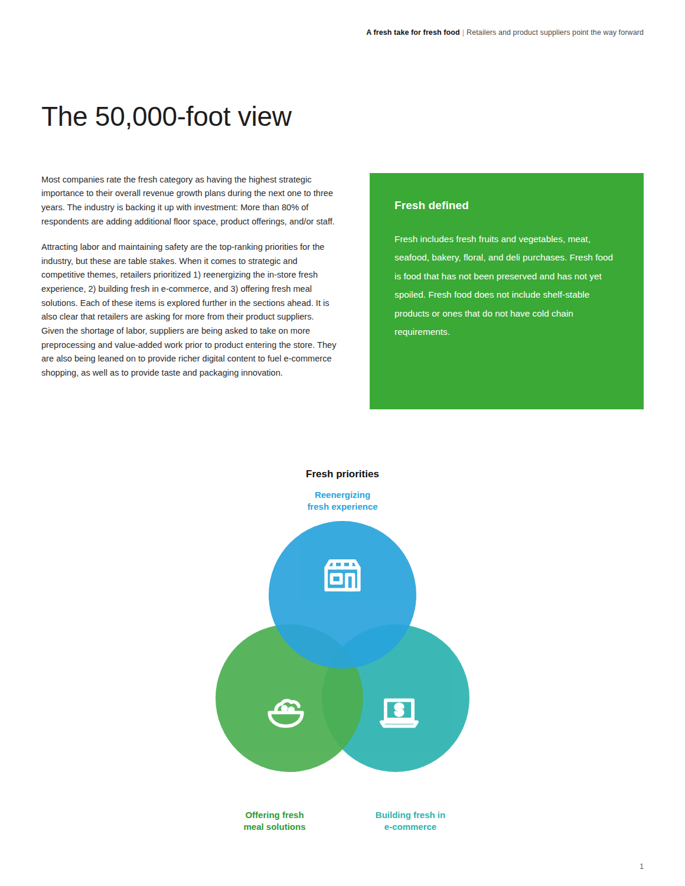A fresh take for fresh food|Retailers and product suppliers point the way forward
The 50,000-foot view
Most companies rate the fresh category as having the highest strategic importance to their overall revenue growth plans during the next one to three years. The industry is backing it up with investment: More than 80% of respondents are adding additional floor space, product offerings, and/or staff.
Attracting labor and maintaining safety are the top-ranking priorities for the industry, but these are table stakes. When it comes to strategic and competitive themes, retailers prioritized 1) reenergizing the in-store fresh experience, 2) building fresh in e-commerce, and 3) offering fresh meal solutions. Each of these items is explored further in the sections ahead. It is also clear that retailers are asking for more from their product suppliers. Given the shortage of labor, suppliers are being asked to take on more preprocessing and value-added work prior to product entering the store. They are also being leaned on to provide richer digital content to fuel e-commerce shopping, as well as to provide taste and packaging innovation.
Fresh defined
Fresh includes fresh fruits and vegetables, meat, seafood, bakery, floral, and deli purchases. Fresh food is food that has not been preserved and has not yet spoiled. Fresh food does not include shelf-stable products or ones that do not have cold chain requirements.
Fresh priorities
Reenergizing
fresh experience
Offering fresh
meal solutions
Building fresh in
e-commerce
1